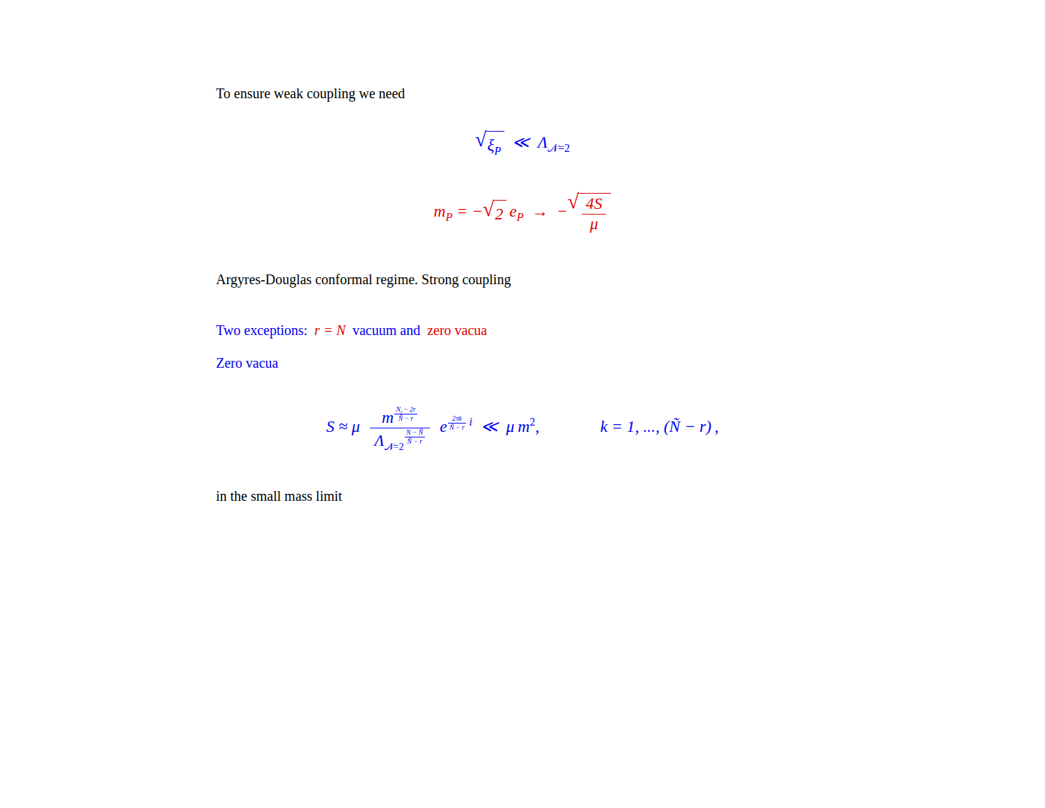To ensure weak coupling we need
ξP ≪ Λ𝒩=2
mP = −2 eP → −4S μ
Argyres-Douglas conformal regime. Strong coupling
Two exceptions: r = N vacuum and zero vacua
Zero vacua
S ≈ μ mNf − 2r Ñ − r Λ𝒩=2N − ÑÑ − r e2πk Ñ − r i ≪ μ m2, k = 1, ..., (Ñ − r) ,
in the small mass limit